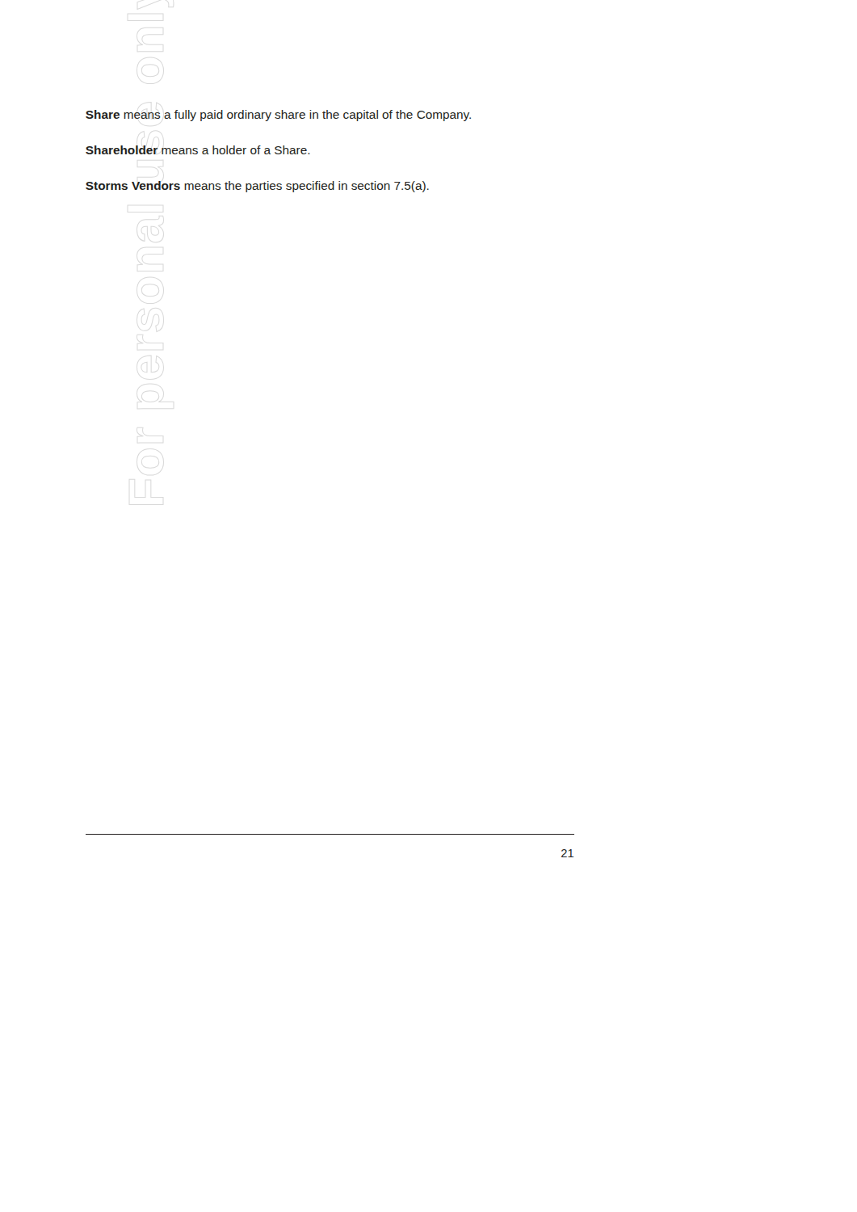For personal use only
Share means a fully paid ordinary share in the capital of the Company.
Shareholder means a holder of a Share.
Storms Vendors means the parties specified in section 7.5(a).
21